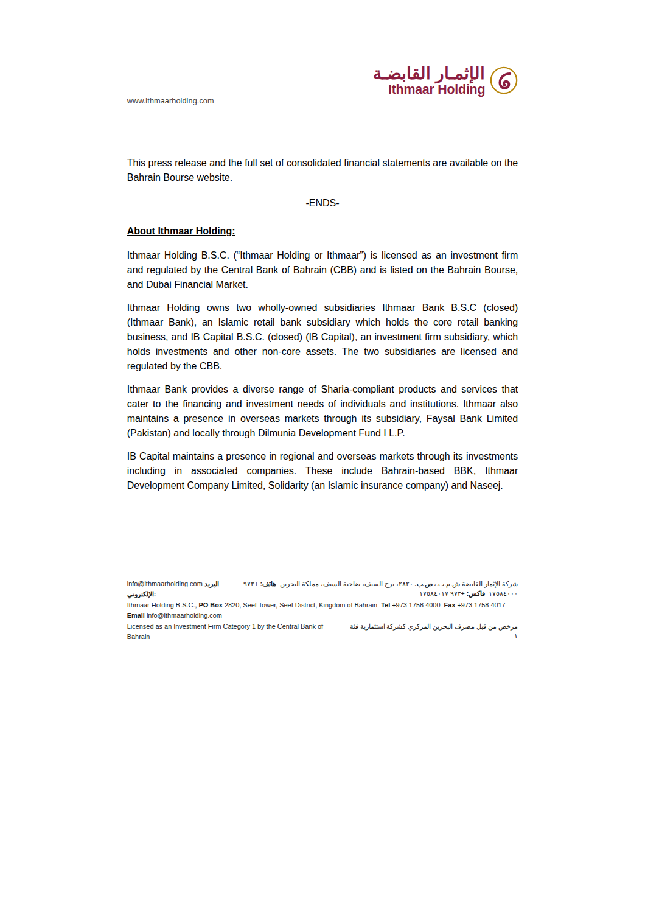www.ithmaarholding.com
الإثمـار القابضـة
Ithmaar Holding
This press release and the full set of consolidated financial statements are available on the Bahrain Bourse website.
-ENDS-
About Ithmaar Holding:
Ithmaar Holding B.S.C. (“Ithmaar Holding or Ithmaar”) is licensed as an investment firm and regulated by the Central Bank of Bahrain (CBB) and is listed on the Bahrain Bourse, and Dubai Financial Market.
Ithmaar Holding owns two wholly-owned subsidiaries Ithmaar Bank B.S.C (closed) (Ithmaar Bank), an Islamic retail bank subsidiary which holds the core retail banking business, and IB Capital B.S.C. (closed) (IB Capital), an investment firm subsidiary, which holds investments and other non-core assets. The two subsidiaries are licensed and regulated by the CBB.
Ithmaar Bank provides a diverse range of Sharia-compliant products and services that cater to the financing and investment needs of individuals and institutions. Ithmaar also maintains a presence in overseas markets through its subsidiary, Faysal Bank Limited (Pakistan) and locally through Dilmunia Development Fund I L.P.
IB Capital maintains a presence in regional and overseas markets through its investments including in associated companies. These include Bahrain-based BBK, Ithmaar Development Company Limited, Solidarity (an Islamic insurance company) and Naseej.
info@ithmaarholding.com البريد الإلكتروني:
شركة الإثمار القابضة ش.م.ب.، ص.ب. ٢٨٢٠، برج السيف، ضاحية السيف، مملكة البحرين هاتف: +٩٧٣ ١٧٥٨٤٠٠٠ فاكس: +٩٧٣ ١٧٥٨٤٠١٧
Ithmaar Holding B.S.C., PO Box 2820, Seef Tower, Seef District, Kingdom of Bahrain Tel +973 1758 4000 Fax +973 1758 4017 Email info@ithmaarholding.com
Licensed as an Investment Firm Category 1 by the Central Bank of Bahrain
مرخص من قبل مصرف البحرين المركزي كشركة استثمارية فئة ١